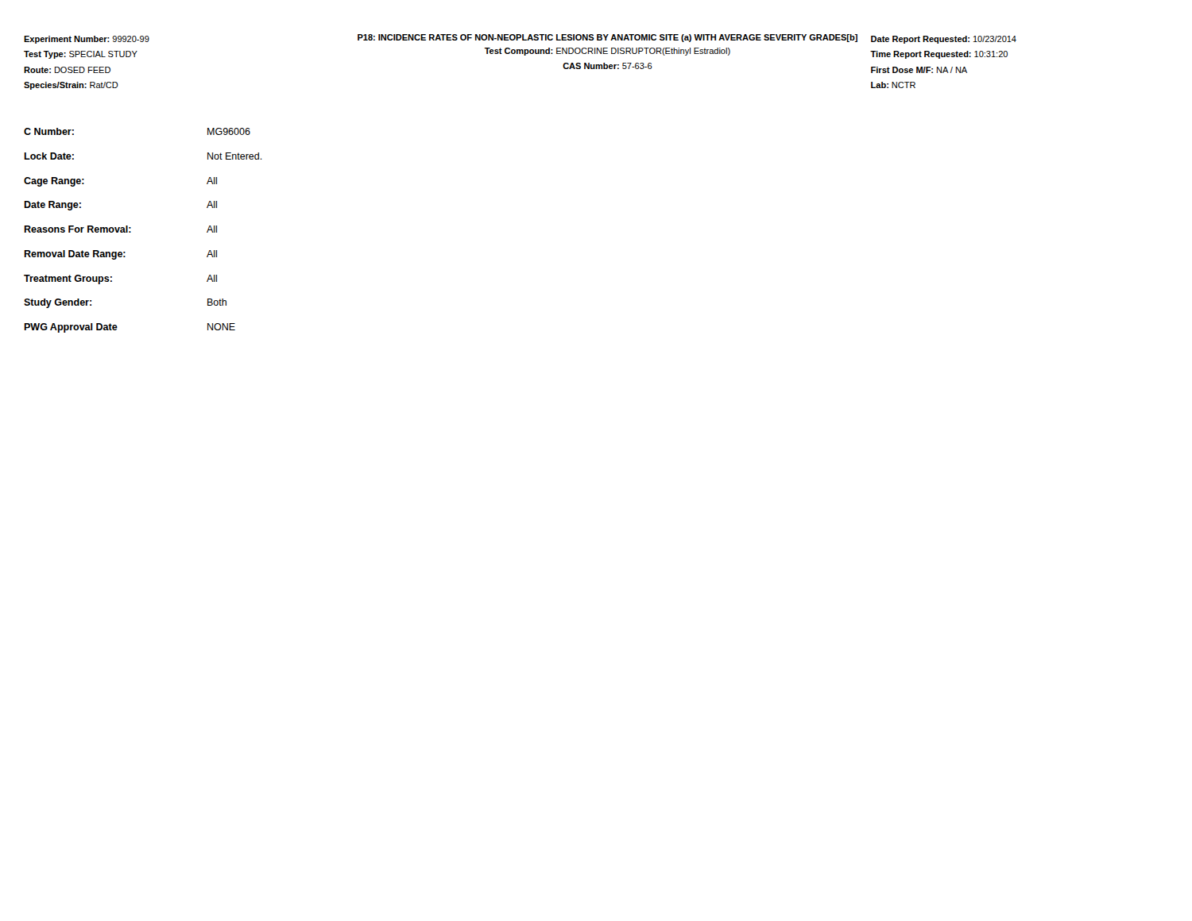| Experiment Number: 99920-99 Test Type: SPECIAL STUDY Route: DOSED FEED Species/Strain: Rat/CD | P18: INCIDENCE RATES OF NON-NEOPLASTIC LESIONS BY ANATOMIC SITE (a) WITH AVERAGE SEVERITY GRADES[b] Test Compound: ENDOCRINE DISRUPTOR(Ethinyl Estradiol) CAS Number: 57-63-6 | Date Report Requested: 10/23/2014 Time Report Requested: 10:31:20 First Dose M/F: NA / NA Lab: NCTR |
| C Number: | MG96006 |
| Lock Date: | Not Entered. |
| Cage Range: | All |
| Date Range: | All |
| Reasons For Removal: | All |
| Removal Date Range: | All |
| Treatment Groups: | All |
| Study Gender: | Both |
| PWG Approval Date | NONE |